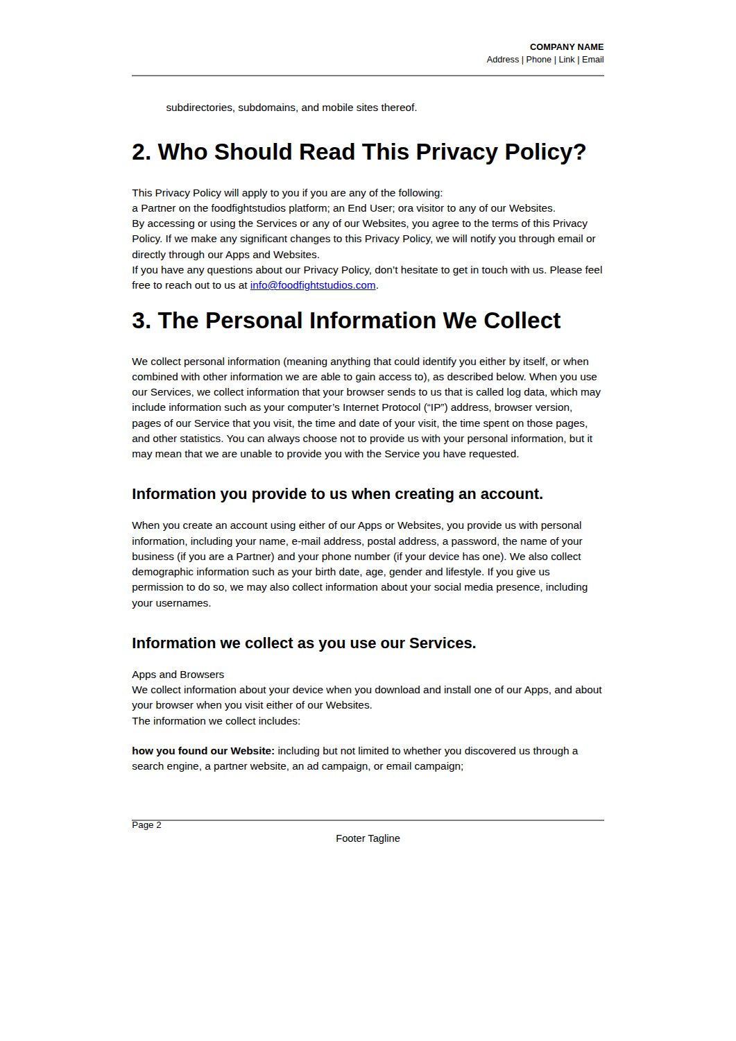COMPANY NAME
Address | Phone | Link | Email
subdirectories, subdomains, and mobile sites thereof.
2. Who Should Read This Privacy Policy?
This Privacy Policy will apply to you if you are any of the following:
a Partner on the foodfightstudios platform; an End User; ora visitor to any of our Websites.
By accessing or using the Services or any of our Websites, you agree to the terms of this Privacy Policy. If we make any significant changes to this Privacy Policy, we will notify you through email or directly through our Apps and Websites.
If you have any questions about our Privacy Policy, don’t hesitate to get in touch with us. Please feel free to reach out to us at info@foodfightstudios.com.
3. The Personal Information We Collect
We collect personal information (meaning anything that could identify you either by itself, or when combined with other information we are able to gain access to), as described below. When you use our Services, we collect information that your browser sends to us that is called log data, which may include information such as your computer’s Internet Protocol (“IP”) address, browser version, pages of our Service that you visit, the time and date of your visit, the time spent on those pages, and other statistics. You can always choose not to provide us with your personal information, but it may mean that we are unable to provide you with the Service you have requested.
Information you provide to us when creating an account.
When you create an account using either of our Apps or Websites, you provide us with personal information, including your name, e-mail address, postal address, a password, the name of your business (if you are a Partner) and your phone number (if your device has one). We also collect demographic information such as your birth date, age, gender and lifestyle. If you give us permission to do so, we may also collect information about your social media presence, including your usernames.
Information we collect as you use our Services.
Apps and Browsers
We collect information about your device when you download and install one of our Apps, and about your browser when you visit either of our Websites.
The information we collect includes:
how you found our Website: including but not limited to whether you discovered us through a search engine, a partner website, an ad campaign, or email campaign;
Page 2
Footer Tagline